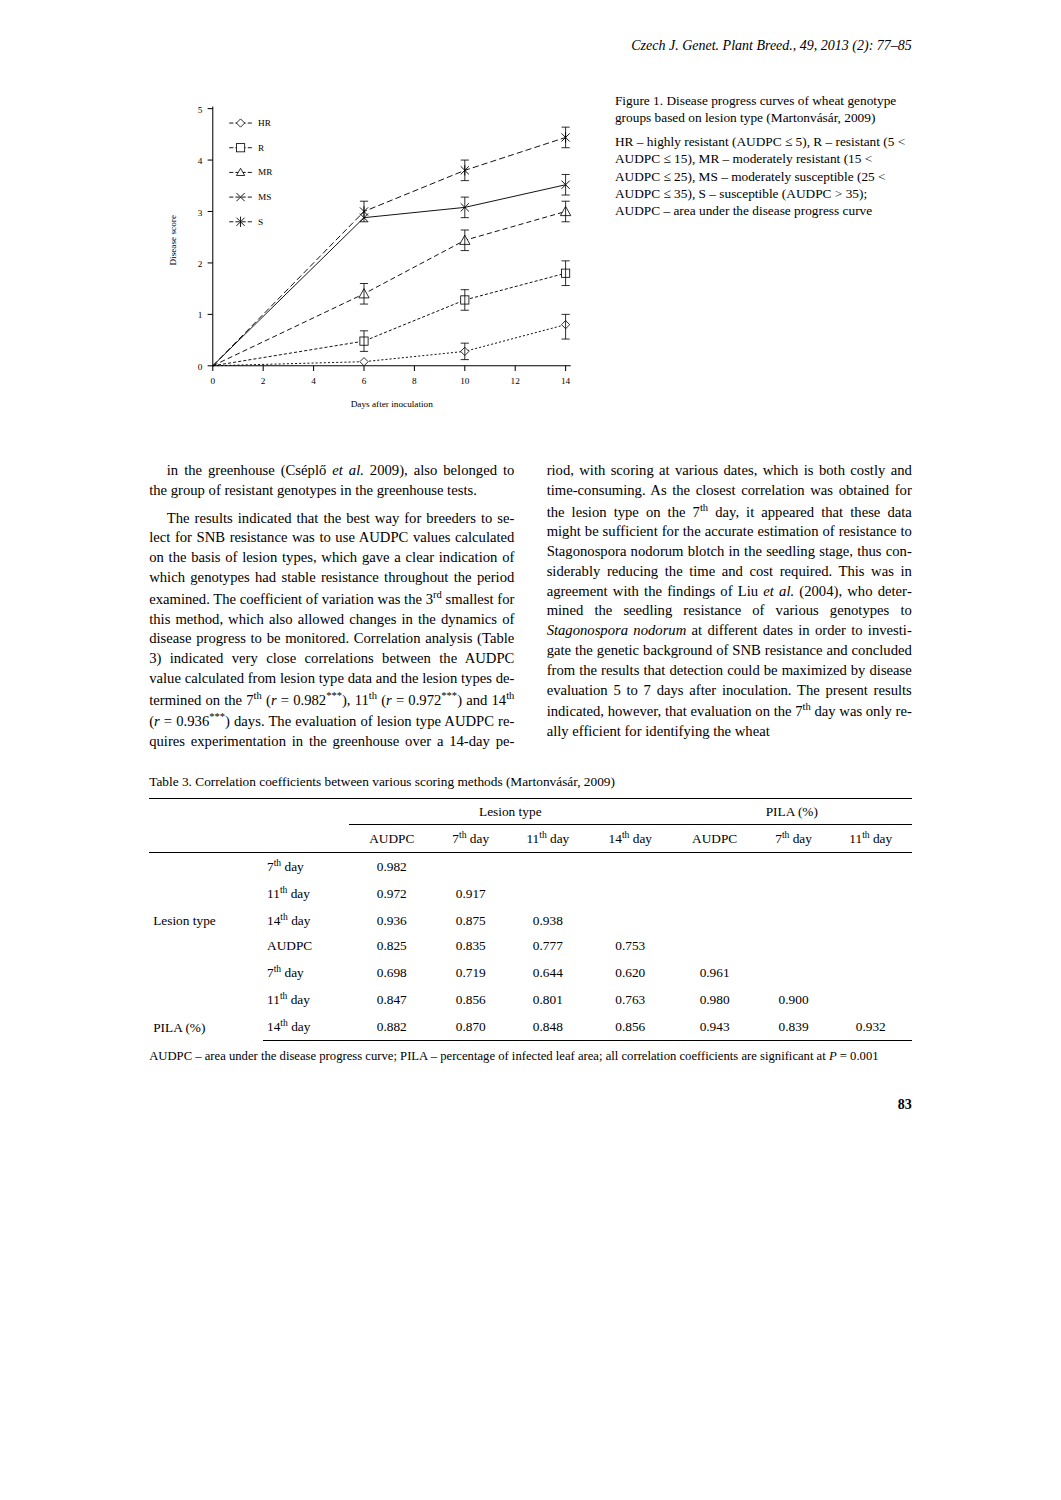Czech J. Genet. Plant Breed., 49, 2013 (2): 77–85
0 1 2 3 4 5 0 2 4 6 8 10 12 14 Days after inoculation Disease score HR R MR MS S
Figure 1. Disease progress curves of wheat genotype groups based on lesion type (Martonvásár, 2009)
HR – highly resistant (AUDPC ≤ 5), R – resistant (5 < AUDPC ≤ 15), MR – moderately resistant (15 < AUDPC ≤ 25), MS – moderately susceptible (25 < AUDPC ≤ 35), S – susceptible (AUDPC > 35); AUDPC – area under the disease progress curve
in the greenhouse (Cséplő et al. 2009), also belonged to the group of resistant genotypes in the greenhouse tests.
The results indicated that the best way for breeders to select for SNB resistance was to use AUDPC values calculated on the basis of lesion types, which gave a clear indication of which genotypes had stable resistance throughout the period examined. The coefficient of variation was the 3rd smallest for this method, which also allowed changes in the dynamics of disease progress to be monitored. Correlation analysis (Table 3) indicated very close correlations between the AUDPC value calculated from lesion type data and the lesion types determined on the 7th (r = 0.982***), 11th (r = 0.972***) and 14th (r = 0.936***) days. The evaluation of lesion type AUDPC requires experimentation in the greenhouse over a 14-day period, with scoring at various dates, which is both costly and time-consuming. As the closest correlation was obtained for the lesion type on the 7th day, it appeared that these data might be sufficient for the accurate estimation of resistance to Stagonospora nodorum blotch in the seedling stage, thus considerably reducing the time and cost required. This was in agreement with the findings of Liu et al. (2004), who determined the seedling resistance of various genotypes to Stagonospora nodorum at different dates in order to investigate the genetic background of SNB resistance and concluded from the results that detection could be maximized by disease evaluation 5 to 7 days after inoculation. The present results indicated, however, that evaluation on the 7th day was only really efficient for identifying the wheat
Table 3. Correlation coefficients between various scoring methods (Martonvásár, 2009)
| | Lesion type | PILA (%) |
| --- | --- | --- |
| | AUDPC | 7 th day | 11 th day | 14 th day | AUDPC | 7 th day | 11 th day |
| Lesion type | 7 th day | 0.982 | | | | | | |
| 11 th day | 0.972 | 0.917 | | | | | |
| 14 th day | 0.936 | 0.875 | 0.938 | | | | |
| PILA (%) | AUDPC | 0.825 | 0.835 | 0.777 | 0.753 | | | |
| 7 th day | 0.698 | 0.719 | 0.644 | 0.620 | 0.961 | | |
| 11 th day | 0.847 | 0.856 | 0.801 | 0.763 | 0.980 | 0.900 | |
| 14 th day | 0.882 | 0.870 | 0.848 | 0.856 | 0.943 | 0.839 | 0.932 |
AUDPC – area under the disease progress curve; PILA – percentage of infected leaf area; all correlation coefficients are significant at P = 0.001
83